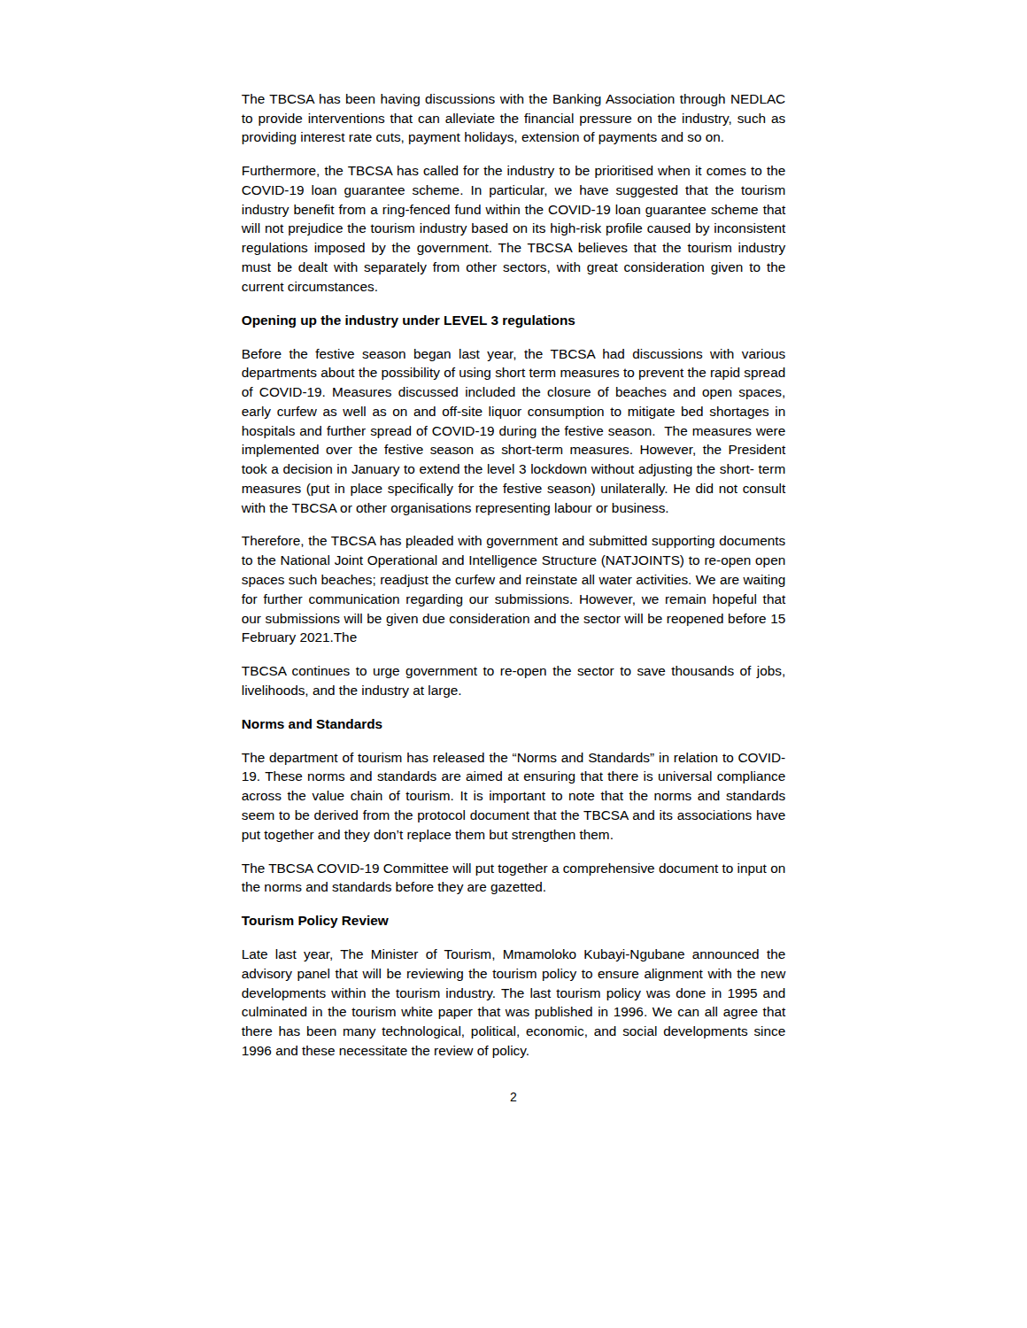The TBCSA has been having discussions with the Banking Association through NEDLAC to provide interventions that can alleviate the financial pressure on the industry, such as providing interest rate cuts, payment holidays, extension of payments and so on.
Furthermore, the TBCSA has called for the industry to be prioritised when it comes to the COVID-19 loan guarantee scheme. In particular, we have suggested that the tourism industry benefit from a ring-fenced fund within the COVID-19 loan guarantee scheme that will not prejudice the tourism industry based on its high-risk profile caused by inconsistent regulations imposed by the government. The TBCSA believes that the tourism industry must be dealt with separately from other sectors, with great consideration given to the current circumstances.
Opening up the industry under LEVEL 3 regulations
Before the festive season began last year, the TBCSA had discussions with various departments about the possibility of using short term measures to prevent the rapid spread of COVID-19. Measures discussed included the closure of beaches and open spaces, early curfew as well as on and off-site liquor consumption to mitigate bed shortages in hospitals and further spread of COVID-19 during the festive season. The measures were implemented over the festive season as short-term measures. However, the President took a decision in January to extend the level 3 lockdown without adjusting the short- term measures (put in place specifically for the festive season) unilaterally. He did not consult with the TBCSA or other organisations representing labour or business.
Therefore, the TBCSA has pleaded with government and submitted supporting documents to the National Joint Operational and Intelligence Structure (NATJOINTS) to re-open open spaces such beaches; readjust the curfew and reinstate all water activities. We are waiting for further communication regarding our submissions. However, we remain hopeful that our submissions will be given due consideration and the sector will be reopened before 15 February 2021.The
TBCSA continues to urge government to re-open the sector to save thousands of jobs, livelihoods, and the industry at large.
Norms and Standards
The department of tourism has released the “Norms and Standards” in relation to COVID-19. These norms and standards are aimed at ensuring that there is universal compliance across the value chain of tourism. It is important to note that the norms and standards seem to be derived from the protocol document that the TBCSA and its associations have put together and they don’t replace them but strengthen them.
The TBCSA COVID-19 Committee will put together a comprehensive document to input on the norms and standards before they are gazetted.
Tourism Policy Review
Late last year, The Minister of Tourism, Mmamoloko Kubayi-Ngubane announced the advisory panel that will be reviewing the tourism policy to ensure alignment with the new developments within the tourism industry. The last tourism policy was done in 1995 and culminated in the tourism white paper that was published in 1996. We can all agree that there has been many technological, political, economic, and social developments since 1996 and these necessitate the review of policy.
2